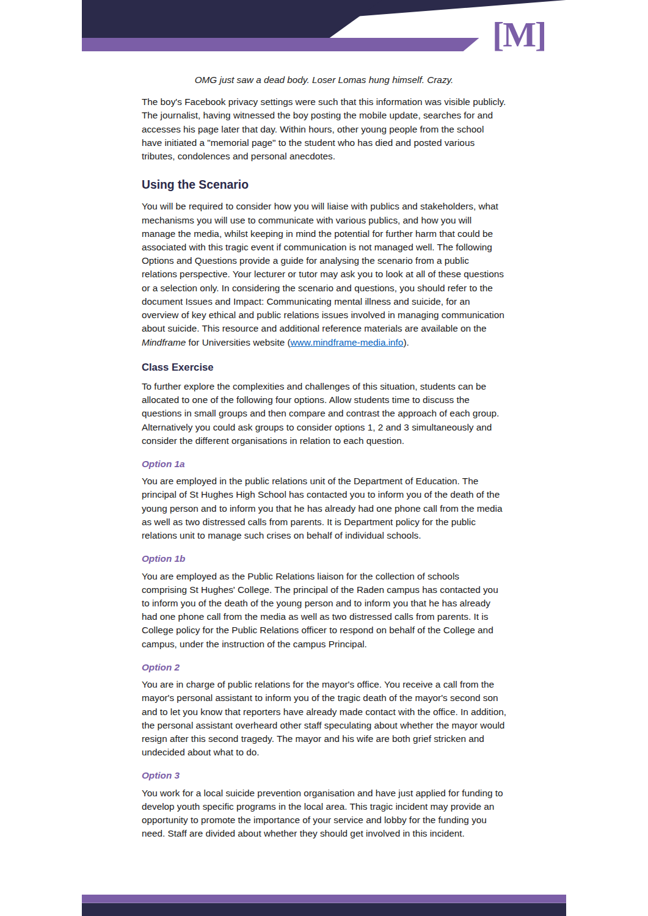[M]
OMG just saw a dead body. Loser Lomas hung himself. Crazy.
The boy's Facebook privacy settings were such that this information was visible publicly. The journalist, having witnessed the boy posting the mobile update, searches for and accesses his page later that day. Within hours, other young people from the school have initiated a "memorial page" to the student who has died and posted various tributes, condolences and personal anecdotes.
Using the Scenario
You will be required to consider how you will liaise with publics and stakeholders, what mechanisms you will use to communicate with various publics, and how you will manage the media, whilst keeping in mind the potential for further harm that could be associated with this tragic event if communication is not managed well. The following Options and Questions provide a guide for analysing the scenario from a public relations perspective. Your lecturer or tutor may ask you to look at all of these questions or a selection only. In considering the scenario and questions, you should refer to the document Issues and Impact: Communicating mental illness and suicide, for an overview of key ethical and public relations issues involved in managing communication about suicide. This resource and additional reference materials are available on the Mindframe for Universities website (www.mindframe-media.info).
Class Exercise
To further explore the complexities and challenges of this situation, students can be allocated to one of the following four options. Allow students time to discuss the questions in small groups and then compare and contrast the approach of each group. Alternatively you could ask groups to consider options 1, 2 and 3 simultaneously and consider the different organisations in relation to each question.
Option 1a
You are employed in the public relations unit of the Department of Education. The principal of St Hughes High School has contacted you to inform you of the death of the young person and to inform you that he has already had one phone call from the media as well as two distressed calls from parents. It is Department policy for the public relations unit to manage such crises on behalf of individual schools.
Option 1b
You are employed as the Public Relations liaison for the collection of schools comprising St Hughes' College. The principal of the Raden campus has contacted you to inform you of the death of the young person and to inform you that he has already had one phone call from the media as well as two distressed calls from parents. It is College policy for the Public Relations officer to respond on behalf of the College and campus, under the instruction of the campus Principal.
Option 2
You are in charge of public relations for the mayor's office. You receive a call from the mayor's personal assistant to inform you of the tragic death of the mayor's second son and to let you know that reporters have already made contact with the office. In addition, the personal assistant overheard other staff speculating about whether the mayor would resign after this second tragedy. The mayor and his wife are both grief stricken and undecided about what to do.
Option 3
You work for a local suicide prevention organisation and have just applied for funding to develop youth specific programs in the local area. This tragic incident may provide an opportunity to promote the importance of your service and lobby for the funding you need. Staff are divided about whether they should get involved in this incident.